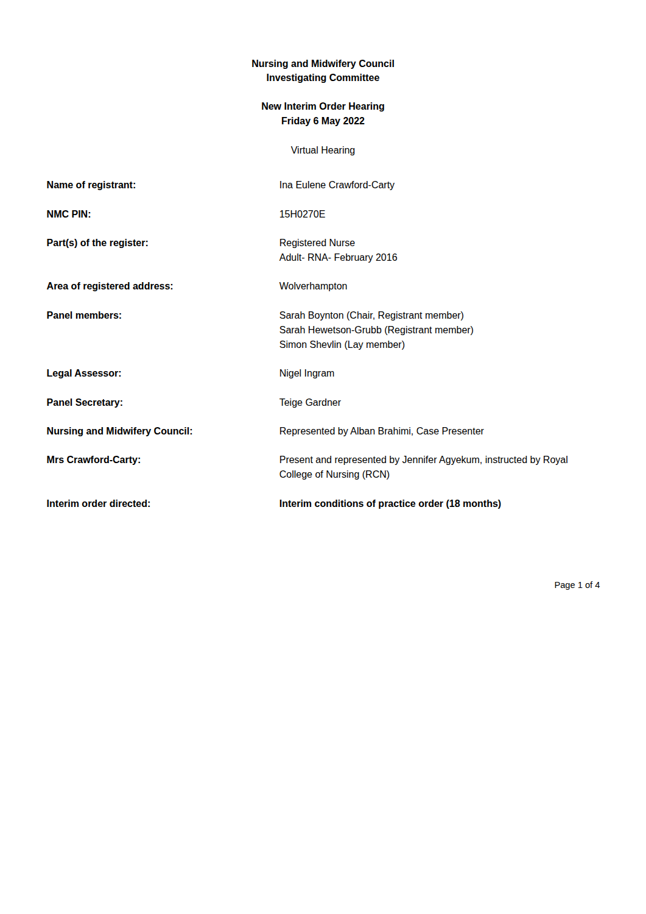Nursing and Midwifery Council
Investigating Committee
New Interim Order Hearing
Friday 6 May 2022
Virtual Hearing
| Name of registrant: | Ina Eulene Crawford-Carty |
| NMC PIN: | 15H0270E |
| Part(s) of the register: | Registered Nurse Adult- RNA- February 2016 |
| Area of registered address: | Wolverhampton |
| Panel members: | Sarah Boynton (Chair, Registrant member) Sarah Hewetson-Grubb (Registrant member) Simon Shevlin (Lay member) |
| Legal Assessor: | Nigel Ingram |
| Panel Secretary: | Teige Gardner |
| Nursing and Midwifery Council: | Represented by Alban Brahimi, Case Presenter |
| Mrs Crawford-Carty: | Present and represented by Jennifer Agyekum, instructed by Royal College of Nursing (RCN) |
| Interim order directed: | Interim conditions of practice order (18 months) |
Page 1 of 4